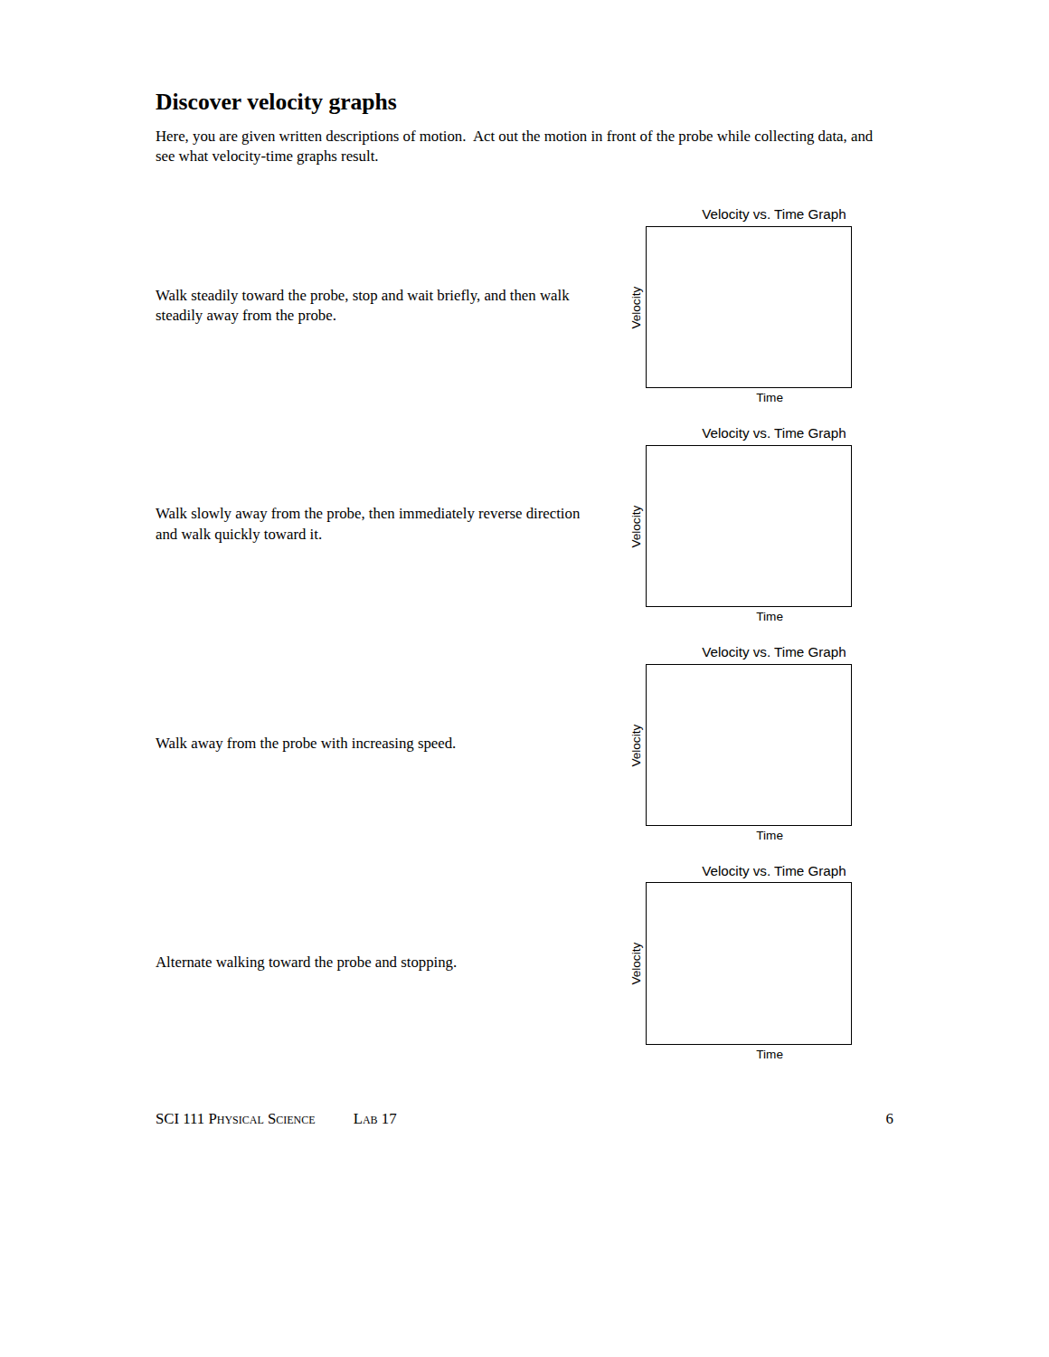Discover velocity graphs
Here, you are given written descriptions of motion. Act out the motion in front of the probe while collecting data, and see what velocity-time graphs result.
Walk steadily toward the probe, stop and wait briefly, and then walk steadily away from the probe.
Velocity vs. Time Graph
Velocity
Time
Walk slowly away from the probe, then immediately reverse direction and walk quickly toward it.
Velocity vs. Time Graph
Velocity
Time
Walk away from the probe with increasing speed.
Velocity vs. Time Graph
Velocity
Time
Alternate walking toward the probe and stopping.
Velocity vs. Time Graph
Velocity
Time
SCI 111 Physical Science Lab 17 6